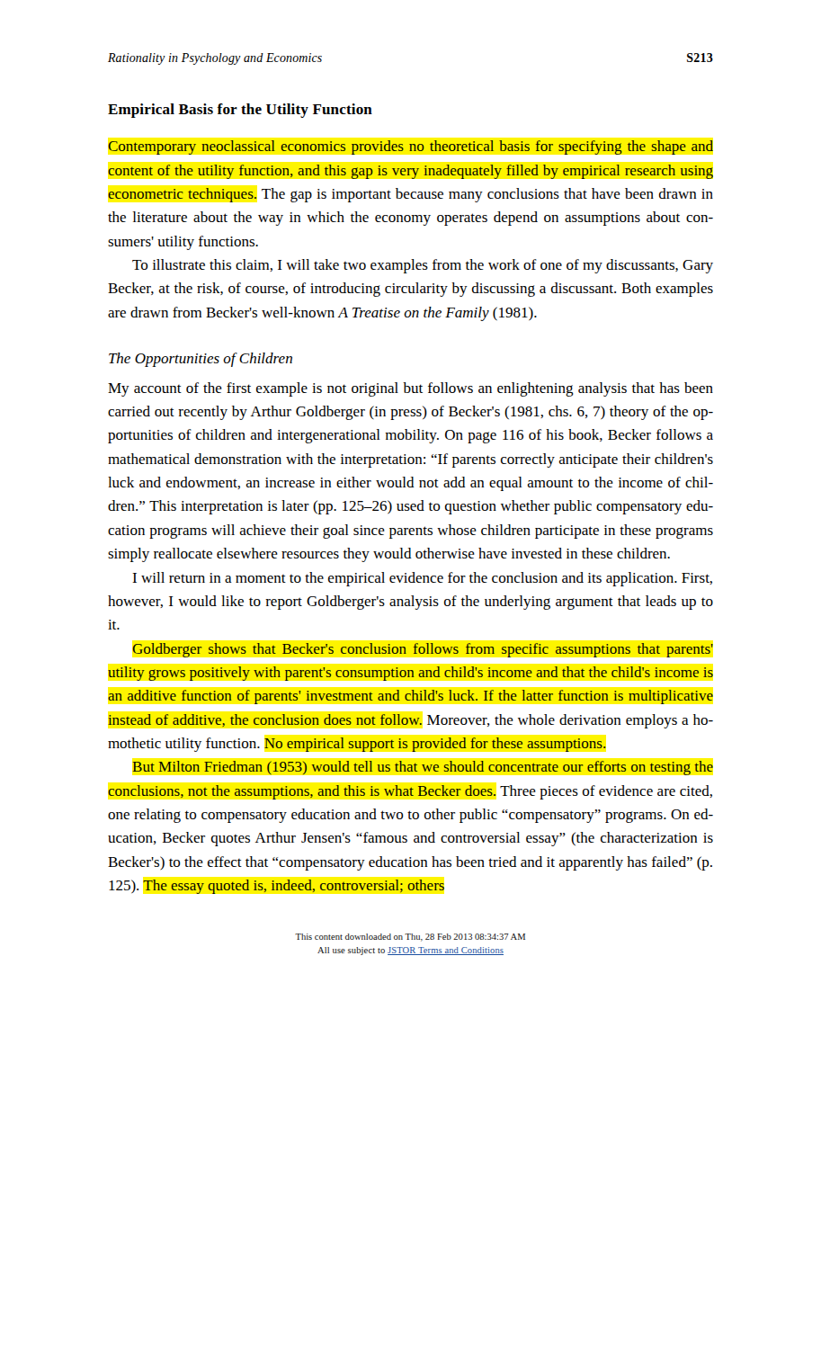Rationality in Psychology and Economics S213
Empirical Basis for the Utility Function
Contemporary neoclassical economics provides no theoretical basis for specifying the shape and content of the utility function, and this gap is very inadequately filled by empirical research using econometric techniques. The gap is important because many conclusions that have been drawn in the literature about the way in which the economy operates depend on assumptions about consumers' utility functions.
To illustrate this claim, I will take two examples from the work of one of my discussants, Gary Becker, at the risk, of course, of introducing circularity by discussing a discussant. Both examples are drawn from Becker's well-known A Treatise on the Family (1981).
The Opportunities of Children
My account of the first example is not original but follows an enlightening analysis that has been carried out recently by Arthur Goldberger (in press) of Becker's (1981, chs. 6, 7) theory of the opportunities of children and intergenerational mobility. On page 116 of his book, Becker follows a mathematical demonstration with the interpretation: “If parents correctly anticipate their children's luck and endowment, an increase in either would not add an equal amount to the income of children.” This interpretation is later (pp. 125–26) used to question whether public compensatory education programs will achieve their goal since parents whose children participate in these programs simply reallocate elsewhere resources they would otherwise have invested in these children.
I will return in a moment to the empirical evidence for the conclusion and its application. First, however, I would like to report Goldberger's analysis of the underlying argument that leads up to it.
Goldberger shows that Becker's conclusion follows from specific assumptions that parents' utility grows positively with parent's consumption and child's income and that the child's income is an additive function of parents' investment and child's luck. If the latter function is multiplicative instead of additive, the conclusion does not follow. Moreover, the whole derivation employs a homothetic utility function. No empirical support is provided for these assumptions.
But Milton Friedman (1953) would tell us that we should concentrate our efforts on testing the conclusions, not the assumptions, and this is what Becker does. Three pieces of evidence are cited, one relating to compensatory education and two to other public “compensatory” programs. On education, Becker quotes Arthur Jensen's “famous and controversial essay” (the characterization is Becker's) to the effect that “compensatory education has been tried and it apparently has failed” (p. 125). The essay quoted is, indeed, controversial; others
This content downloaded on Thu, 28 Feb 2013 08:34:37 AM
All use subject to JSTOR Terms and Conditions